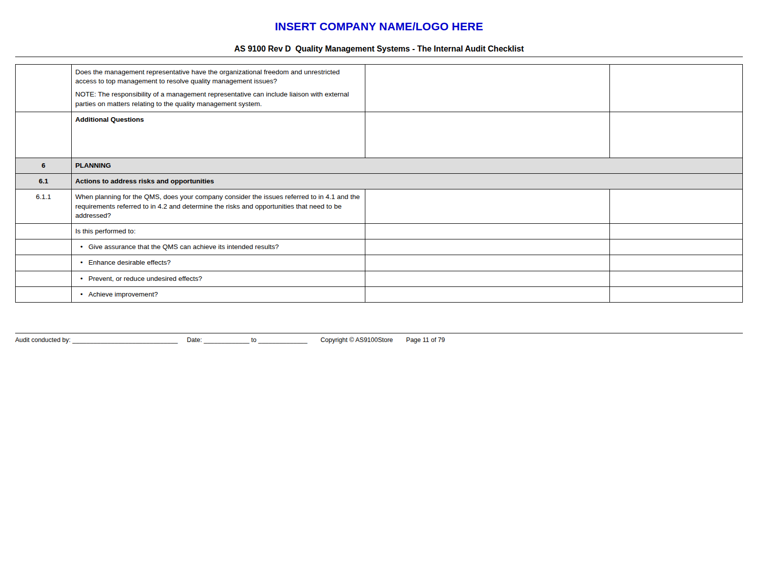INSERT COMPANY NAME/LOGO HERE
AS 9100 Rev D Quality Management Systems - The Internal Audit Checklist
| | Does the management representative have the organizational freedom and unrestricted access to top management to resolve quality management issues? NOTE: The responsibility of a management representative can include liaison with external parties on matters relating to the quality management system. | | |
| | Additional Questions | | |
| 6 | PLANNING |
| 6.1 | Actions to address risks and opportunities |
| 6.1.1 | When planning for the QMS, does your company consider the issues referred to in 4.1 and the requirements referred to in 4.2 and determine the risks and opportunities that need to be addressed? | | |
| | Is this performed to: | | |
| | Give assurance that the QMS can achieve its intended results? | | |
| | Enhance desirable effects? | | |
| | Prevent, or reduce undesired effects? | | |
| | Achieve improvement? | | |
Audit conducted by: ______________________________Date: _____________ to ______________Copyright © AS9100Store Page 11 of 79